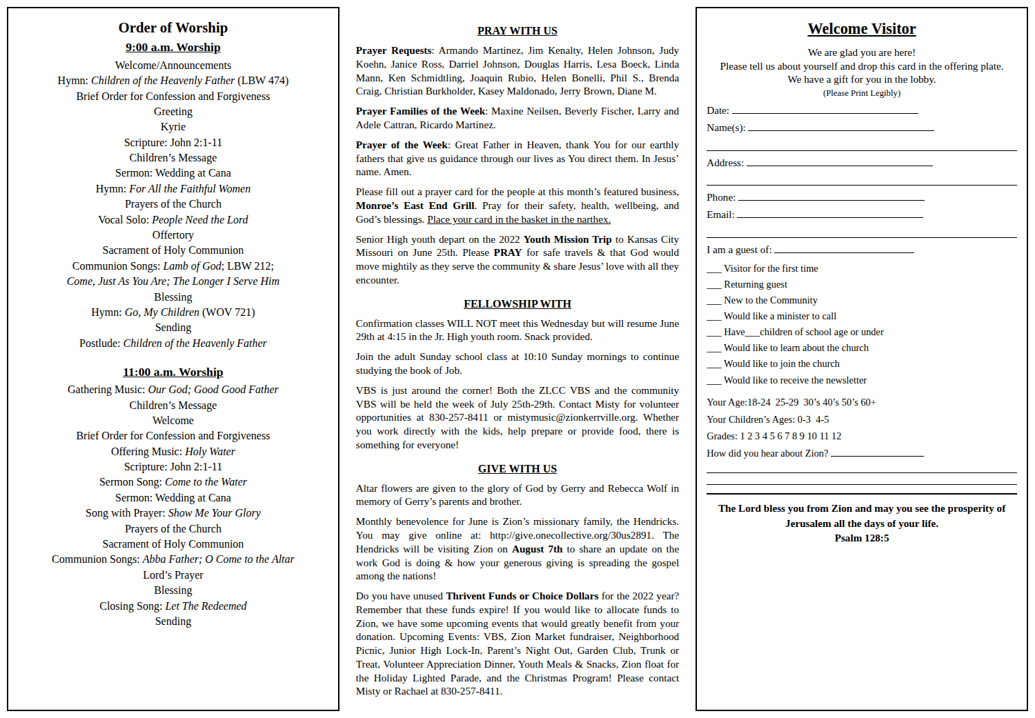Order of Worship
9:00 a.m. Worship
Welcome/Announcements
Hymn: Children of the Heavenly Father (LBW 474)
Brief Order for Confession and Forgiveness
Greeting
Kyrie
Scripture: John 2:1-11
Children’s Message
Sermon: Wedding at Cana
Hymn: For All the Faithful Women
Prayers of the Church
Vocal Solo: People Need the Lord
Offertory
Sacrament of Holy Communion
Communion Songs: Lamb of God; LBW 212;
Come, Just As You Are; The Longer I Serve Him
Blessing
Hymn: Go, My Children (WOV 721)
Sending
Postlude: Children of the Heavenly Father
11:00 a.m. Worship
Gathering Music: Our God; Good Good Father
Children’s Message
Welcome
Brief Order for Confession and Forgiveness
Offering Music: Holy Water
Scripture: John 2:1-11
Sermon Song: Come to the Water
Sermon: Wedding at Cana
Song with Prayer: Show Me Your Glory
Prayers of the Church
Sacrament of Holy Communion
Communion Songs: Abba Father; O Come to the Altar
Lord’s Prayer
Blessing
Closing Song: Let The Redeemed
Sending
PRAY WITH US
Prayer Requests: Armando Martinez, Jim Kenalty, Helen Johnson, Judy Koehn, Janice Ross, Darriel Johnson, Douglas Harris, Lesa Boeck, Linda Mann, Ken Schmidtling, Joaquin Rubio, Helen Bonelli, Phil S., Brenda Craig, Christian Burkholder, Kasey Maldonado, Jerry Brown, Diane M.
Prayer Families of the Week: Maxine Neilsen, Beverly Fischer, Larry and Adele Cattran, Ricardo Martinez.
Prayer of the Week: Great Father in Heaven, thank You for our earthly fathers that give us guidance through our lives as You direct them. In Jesus’ name. Amen.
Please fill out a prayer card for the people at this month’s featured business, Monroe’s East End Grill. Pray for their safety, health, wellbeing, and God’s blessings. Place your card in the basket in the narthex.
Senior High youth depart on the 2022 Youth Mission Trip to Kansas City Missouri on June 25th. Please PRAY for safe travels & that God would move mightily as they serve the community & share Jesus’ love with all they encounter.
FELLOWSHIP WITH
Confirmation classes WILL NOT meet this Wednesday but will resume June 29th at 4:15 in the Jr. High youth room. Snack provided.
Join the adult Sunday school class at 10:10 Sunday mornings to continue studying the book of Job.
VBS is just around the corner! Both the ZLCC VBS and the community VBS will be held the week of July 25th-29th. Contact Misty for volunteer opportunities at 830-257-8411 or mistymusic@zionkerrville.org. Whether you work directly with the kids, help prepare or provide food, there is something for everyone!
GIVE WITH US
Altar flowers are given to the glory of God by Gerry and Rebecca Wolf in memory of Gerry’s parents and brother.
Monthly benevolence for June is Zion’s missionary family, the Hendricks. You may give online at: http://give.onecollective.org/30us2891. The Hendricks will be visiting Zion on August 7th to share an update on the work God is doing & how your generous giving is spreading the gospel among the nations!
Do you have unused Thrivent Funds or Choice Dollars for the 2022 year? Remember that these funds expire! If you would like to allocate funds to Zion, we have some upcoming events that would greatly benefit from your donation. Upcoming Events: VBS, Zion Market fundraiser, Neighborhood Picnic, Junior High Lock-In, Parent’s Night Out, Garden Club, Trunk or Treat, Volunteer Appreciation Dinner, Youth Meals & Snacks, Zion float for the Holiday Lighted Parade, and the Christmas Program! Please contact Misty or Rachael at 830-257-8411.
Welcome Visitor
We are glad you are here!
Please tell us about yourself and drop this card in the offering plate.
We have a gift for you in the lobby.
(Please Print Legibly)
Date:
Name(s):
Address:
Phone:
Email:
I am a guest of:
Visitor for the first time
Returning guest
New to the Community
Would like a minister to call
Have___children of school age or under
Would like to learn about the church
Would like to join the church
Would like to receive the newsletter
Your Age:18-24 25-29 30’s 40’s 50’s 60+
Your Children’s Ages: 0-3 4-5
Grades: 1 2 3 4 5 6 7 8 9 10 11 12
How did you hear about Zion?
The Lord bless you from Zion and may you see the prosperity of Jerusalem all the days of your life.
Psalm 128:5